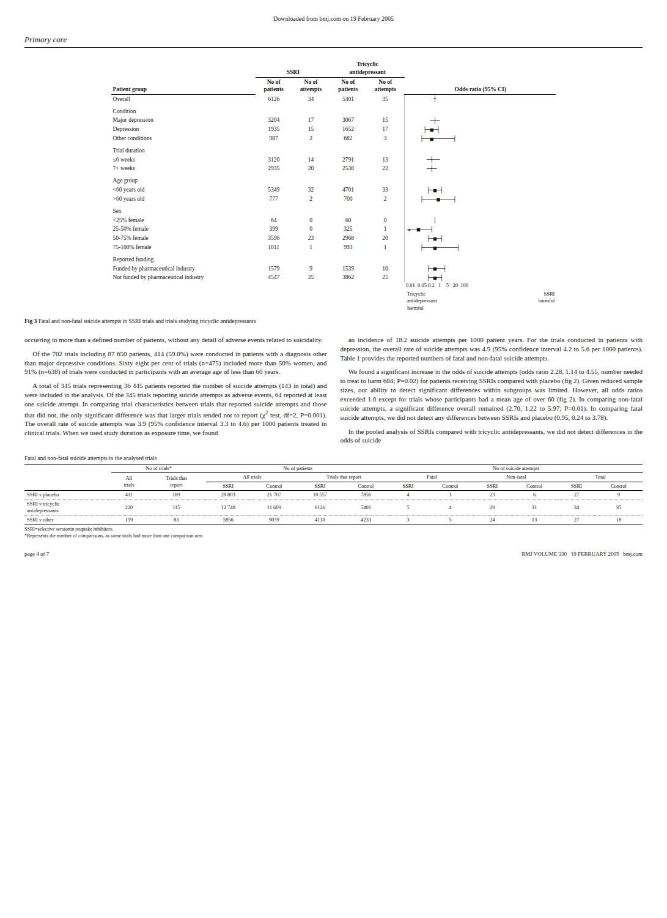Downloaded from bmj.com on 19 February 2005
Primary care
| Patient group | SSRI | Tricyclic antidepressant | Odds ratio (95% CI) |
| --- | --- | --- | --- |
| No of patients | No of attempts | No of patients | No of attempts |
| Overall | 6126 | 34 | 5401 | 35 | ┼ |
| Condition | | | | | |
| Major depression | 3204 | 17 | 3067 | 15 | ─┼─ |
| Depression | 1935 | 15 | 1652 | 17 | ├─■─┤ |
| Other conditions | 987 | 2 | 682 | 3 | ├──■──────┤ |
| Trial duration | | | | | |
| ≤6 weeks | 3120 | 14 | 2791 | 13 | ─┼── |
| 7+ weeks | 2935 | 20 | 2538 | 22 | ─┼─ |
| Age group | | | | | |
| <60 years old | 5349 | 32 | 4701 | 33 | ├─■─┤ |
| >60 years old | 777 | 2 | 700 | 2 | ├────■────┤ |
| Sex | | | | | |
| <25% female | 64 | 0 | 60 | 0 | │ |
| 25-50% female | 399 | 0 | 325 | 1 | ◄──■───┤ |
| 50-75% female | 3596 | 23 | 2968 | 20 | ├─■─┤ |
| 75-100% female | 1011 | 1 | 993 | 1 | ├───■──────┤ |
| Reported funding | | | | | |
| Funded by pharmaceutical industry | 1579 | 9 | 1539 | 10 | ├─■──┤ |
| Not funded by pharmaceutical industry | 4547 | 25 | 3862 | 25 | ├─■─┤ |
0.01 0.05 0.2 1 5 20 100
Tricyclic
antidepressant
harmful SSRI
harmful
Fig 3 Fatal and non-fatal suicide attempts in SSRI trials and trials studying tricyclic antidepressants
occurring in more than a defined number of patients, without any detail of adverse events related to suicidality.
Of the 702 trials including 87 650 patients, 414 (59.0%) were conducted in patients with a diagnosis other than major depressive conditions. Sixty eight per cent of trials (n=475) included more than 50% women, and 91% (n=638) of trials were conducted in participants with an average age of less than 60 years.
A total of 345 trials representing 36 445 patients reported the number of suicide attempts (143 in total) and were included in the analysis. Of the 345 trials reporting suicide attempts as adverse events, 64 reported at least one suicide attempt. In comparing trial characteristics between trials that reported suicide attempts and those that did not, the only significant difference was that larger trials tended not to report (χ2 test, df=2, P=0.001). The overall rate of suicide attempts was 3.9 (95% confidence interval 3.3 to 4.6) per 1000 patients treated in clinical trials. When we used study duration as exposure time, we found
an incidence of 18.2 suicide attempts per 1000 patient years. For the trials conducted in patients with depression, the overall rate of suicide attempts was 4.9 (95% confidence interval 4.2 to 5.6 per 1000 patients). Table 1 provides the reported numbers of fatal and non-fatal suicide attempts.
We found a significant increase in the odds of suicide attempts (odds ratio 2.28, 1.14 to 4.55, number needed to treat to harm 684; P=0.02) for patients receiving SSRIs compared with placebo (fig 2). Given reduced sample sizes, our ability to detect significant differences within subgroups was limited. However, all odds ratios exceeded 1.0 except for trials whose participants had a mean age of over 60 (fig 2). In comparing non-fatal suicide attempts, a significant difference overall remained (2.70, 1.22 to 5.97; P=0.01). In comparing fatal suicide attempts, we did not detect any differences between SSRIs and placebo (0.95, 0.24 to 3.78).
In the pooled analysis of SSRIs compared with tricyclic antidepressants, we did not detect differences in the odds of suicide
Fatal and non-fatal suicide attempts in the analysed trials
| | No of trials* | No of patients | No of suicide attempts |
| --- | --- | --- | --- |
| All trials | Trials that report | All trials | Trials that report | Fatal | Non-fatal | Total |
| SSRI | Control | SSRI | Control | SSRI | Control | SSRI | Control | SSRI | Control |
| SSRI v placebo | 411 | 189 | 28 803 | 21 707 | 10 557 | 7856 | 4 | 3 | 23 | 6 | 27 | 9 |
| SSRI v tricyclic antidepressants | 220 | 115 | 12 740 | 11 609 | 6126 | 5401 | 5 | 4 | 29 | 31 | 34 | 35 |
| SSRI v other | 159 | 83 | 5856 | 9059 | 4130 | 4233 | 3 | 5 | 24 | 13 | 27 | 18 |
SSRI=selective serotonin reuptake inhibitors.
*Represents the number of comparisons, as some trials had more than one comparison arm.
page 4 of 7 BMJ VOLUME 330 19 FEBRUARY 2005 bmj.com